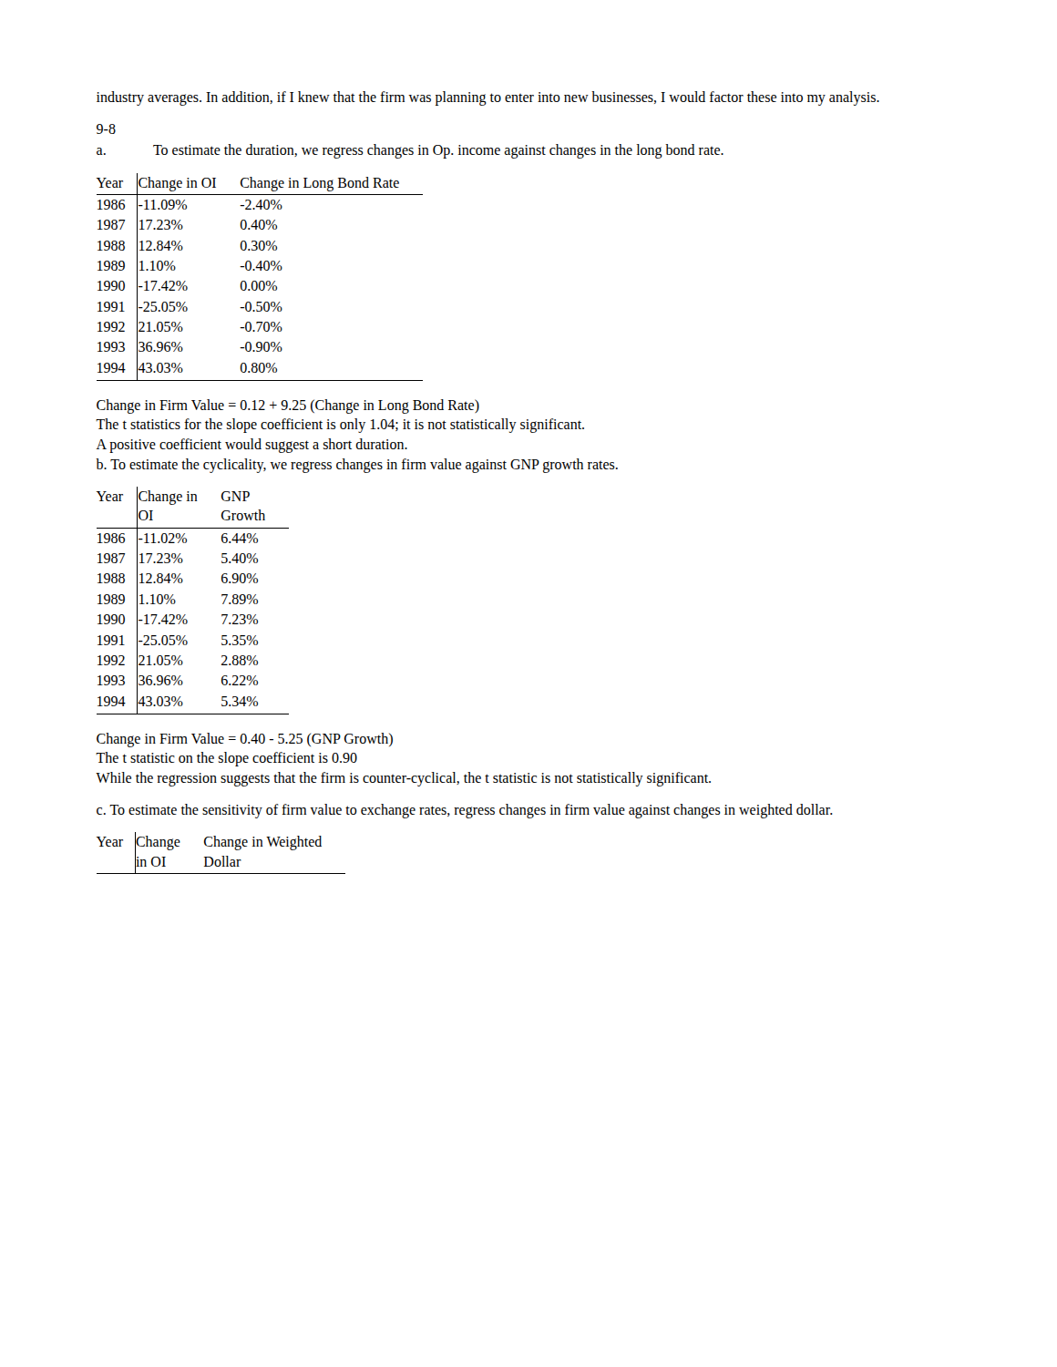industry averages. In addition, if I knew that the firm was planning to enter into new businesses, I would factor these into my analysis.
9-8
a. To estimate the duration, we regress changes in Op. income against changes in the long bond rate.
| Year | Change in OI | Change in Long Bond Rate |
| --- | --- | --- |
| 1986 | -11.09% | -2.40% |
| 1987 | 17.23% | 0.40% |
| 1988 | 12.84% | 0.30% |
| 1989 | 1.10% | -0.40% |
| 1990 | -17.42% | 0.00% |
| 1991 | -25.05% | -0.50% |
| 1992 | 21.05% | -0.70% |
| 1993 | 36.96% | -0.90% |
| 1994 | 43.03% | 0.80% |
Change in Firm Value = 0.12 + 9.25 (Change in Long Bond Rate)
The t statistics for the slope coefficient is only 1.04; it is not statistically significant.
A positive coefficient would suggest a short duration.
b. To estimate the cyclicality, we regress changes in firm value against GNP growth rates.
| Year | Change in OI | GNP Growth |
| --- | --- | --- |
| 1986 | -11.02% | 6.44% |
| 1987 | 17.23% | 5.40% |
| 1988 | 12.84% | 6.90% |
| 1989 | 1.10% | 7.89% |
| 1990 | -17.42% | 7.23% |
| 1991 | -25.05% | 5.35% |
| 1992 | 21.05% | 2.88% |
| 1993 | 36.96% | 6.22% |
| 1994 | 43.03% | 5.34% |
Change in Firm Value = 0.40 - 5.25 (GNP Growth)
The t statistic on the slope coefficient is 0.90
While the regression suggests that the firm is counter-cyclical, the t statistic is not statistically significant.
c. To estimate the sensitivity of firm value to exchange rates, regress changes in firm value against changes in weighted dollar.
| Year | Change in OI | Change in Weighted Dollar |
| --- | --- | --- |